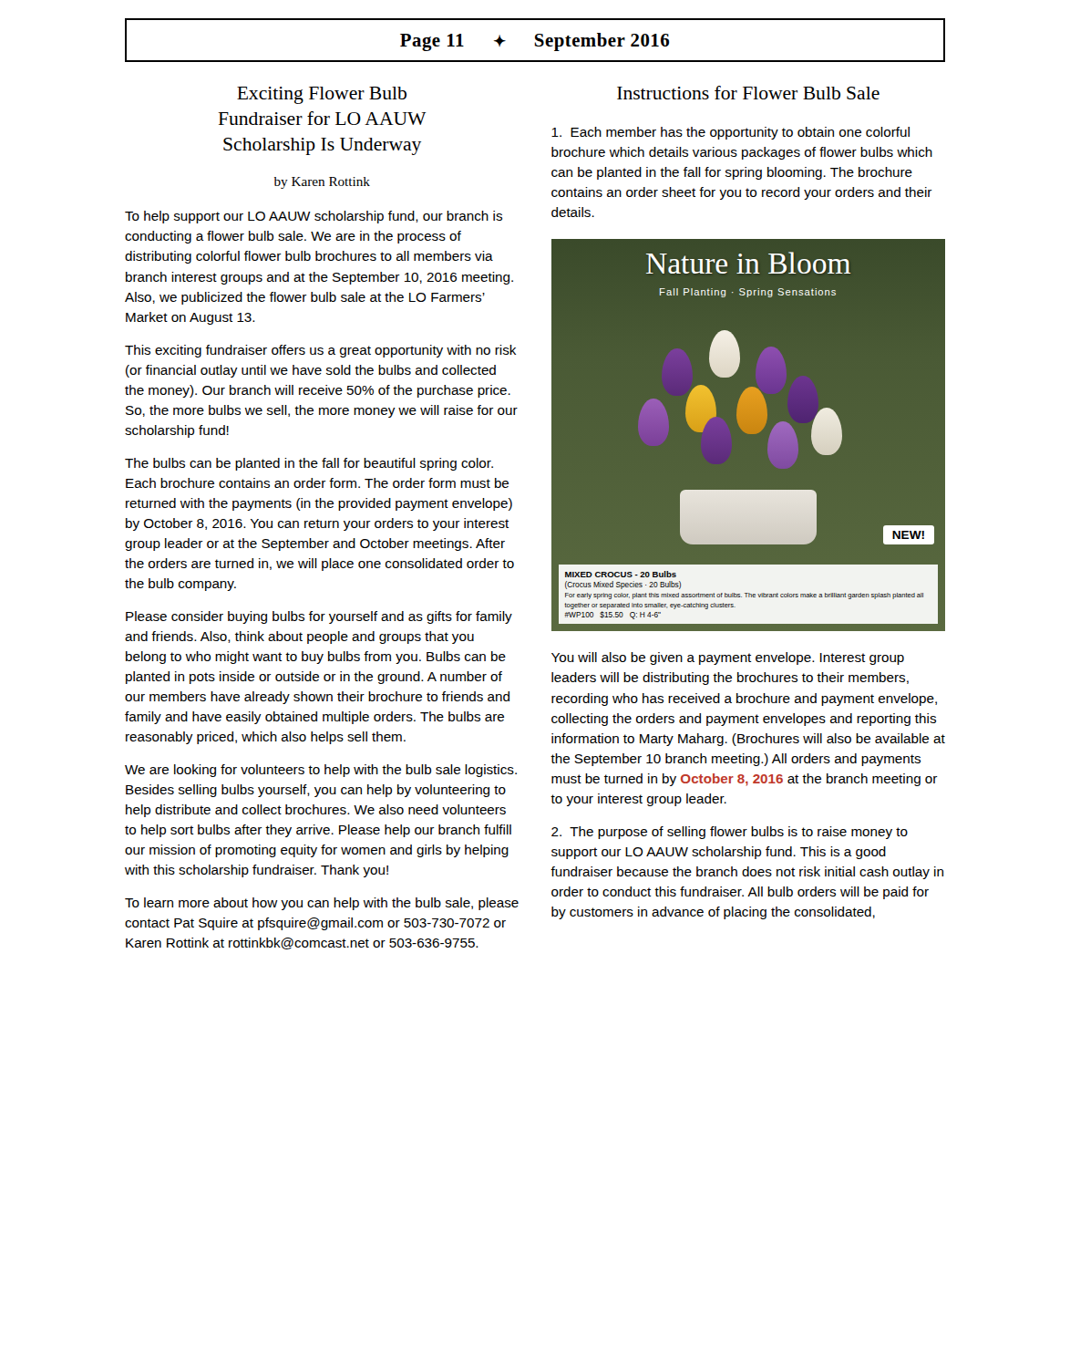Page 11 ✦ September 2016
Exciting Flower Bulb
Fundraiser for LO AAUW
Scholarship Is Underway
by Karen Rottink
To help support our LO AAUW scholarship fund, our branch is conducting a flower bulb sale. We are in the process of distributing colorful flower bulb brochures to all members via branch interest groups and at the September 10, 2016 meeting. Also, we publicized the flower bulb sale at the LO Farmers’ Market on August 13.
This exciting fundraiser offers us a great opportunity with no risk (or financial outlay until we have sold the bulbs and collected the money). Our branch will receive 50% of the purchase price. So, the more bulbs we sell, the more money we will raise for our scholarship fund!
The bulbs can be planted in the fall for beautiful spring color. Each brochure contains an order form. The order form must be returned with the payments (in the provided payment envelope) by October 8, 2016. You can return your orders to your interest group leader or at the September and October meetings. After the orders are turned in, we will place one consolidated order to the bulb company.
Please consider buying bulbs for yourself and as gifts for family and friends. Also, think about people and groups that you belong to who might want to buy bulbs from you. Bulbs can be planted in pots inside or outside or in the ground. A number of our members have already shown their brochure to friends and family and have easily obtained multiple orders. The bulbs are reasonably priced, which also helps sell them.
We are looking for volunteers to help with the bulb sale logistics. Besides selling bulbs yourself, you can help by volunteering to help distribute and collect brochures. We also need volunteers to help sort bulbs after they arrive. Please help our branch fulfill our mission of promoting equity for women and girls by helping with this scholarship fundraiser. Thank you!
To learn more about how you can help with the bulb sale, please contact Pat Squire at pfsquire@gmail.com or 503-730-7072 or Karen Rottink at rottinkbk@comcast.net or 503-636-9755.
Instructions for Flower Bulb Sale
1. Each member has the opportunity to obtain one colorful brochure which details various packages of flower bulbs which can be planted in the fall for spring blooming. The brochure contains an order sheet for you to record your orders and their details.
Nature in Bloom
Fall Planting · Spring Sensations
NEW!
MIXED CROCUS - 20 Bulbs
(Crocus Mixed Species · 20 Bulbs)
For early spring color, plant this mixed assortment of bulbs. The vibrant colors make a brilliant garden splash planted all together or separated into smaller, eye-catching clusters.
#WP100 $15.50 Q: H 4-6"
You will also be given a payment envelope. Interest group leaders will be distributing the brochures to their members, recording who has received a brochure and payment envelope, collecting the orders and payment envelopes and reporting this information to Marty Maharg. (Brochures will also be available at the September 10 branch meeting.) All orders and payments must be turned in by October 8, 2016 at the branch meeting or to your interest group leader.
2. The purpose of selling flower bulbs is to raise money to support our LO AAUW scholarship fund. This is a good fundraiser because the branch does not risk initial cash outlay in order to conduct this fundraiser. All bulb orders will be paid for by customers in advance of placing the consolidated,